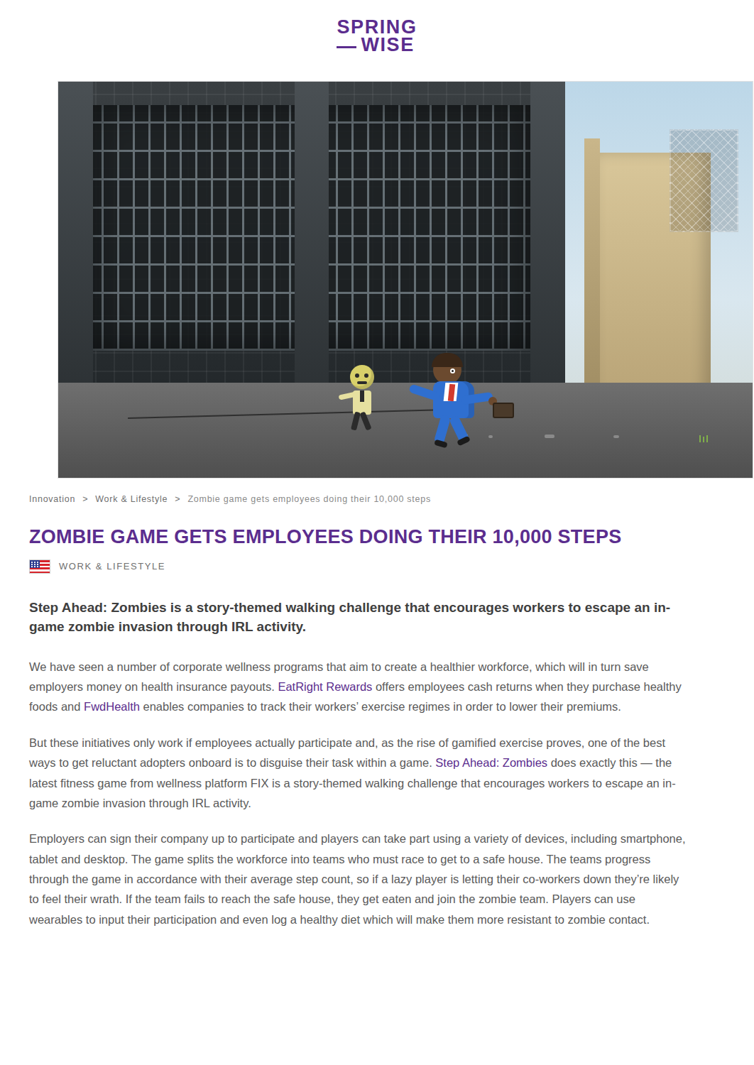SPRINGWISE
Innovation>Work & Lifestyle>Zombie game gets employees doing their 10,000 steps
Zombie game gets employees doing their 10,000 steps
Work & Lifestyle
Step Ahead: Zombies is a story-themed walking challenge that encourages workers to escape an in-game zombie invasion through IRL activity.
We have seen a number of corporate wellness programs that aim to create a healthier workforce, which will in turn save employers money on health insurance payouts. EatRight Rewards offers employees cash returns when they purchase healthy foods and FwdHealth enables companies to track their workers’ exercise regimes in order to lower their premiums.
But these initiatives only work if employees actually participate and, as the rise of gamified exercise proves, one of the best ways to get reluctant adopters onboard is to disguise their task within a game. Step Ahead: Zombies does exactly this — the latest fitness game from wellness platform FIX is a story-themed walking challenge that encourages workers to escape an in-game zombie invasion through IRL activity.
Employers can sign their company up to participate and players can take part using a variety of devices, including smartphone, tablet and desktop. The game splits the workforce into teams who must race to get to a safe house. The teams progress through the game in accordance with their average step count, so if a lazy player is letting their co-workers down they’re likely to feel their wrath. If the team fails to reach the safe house, they get eaten and join the zombie team. Players can use wearables to input their participation and even log a healthy diet which will make them more resistant to zombie contact.